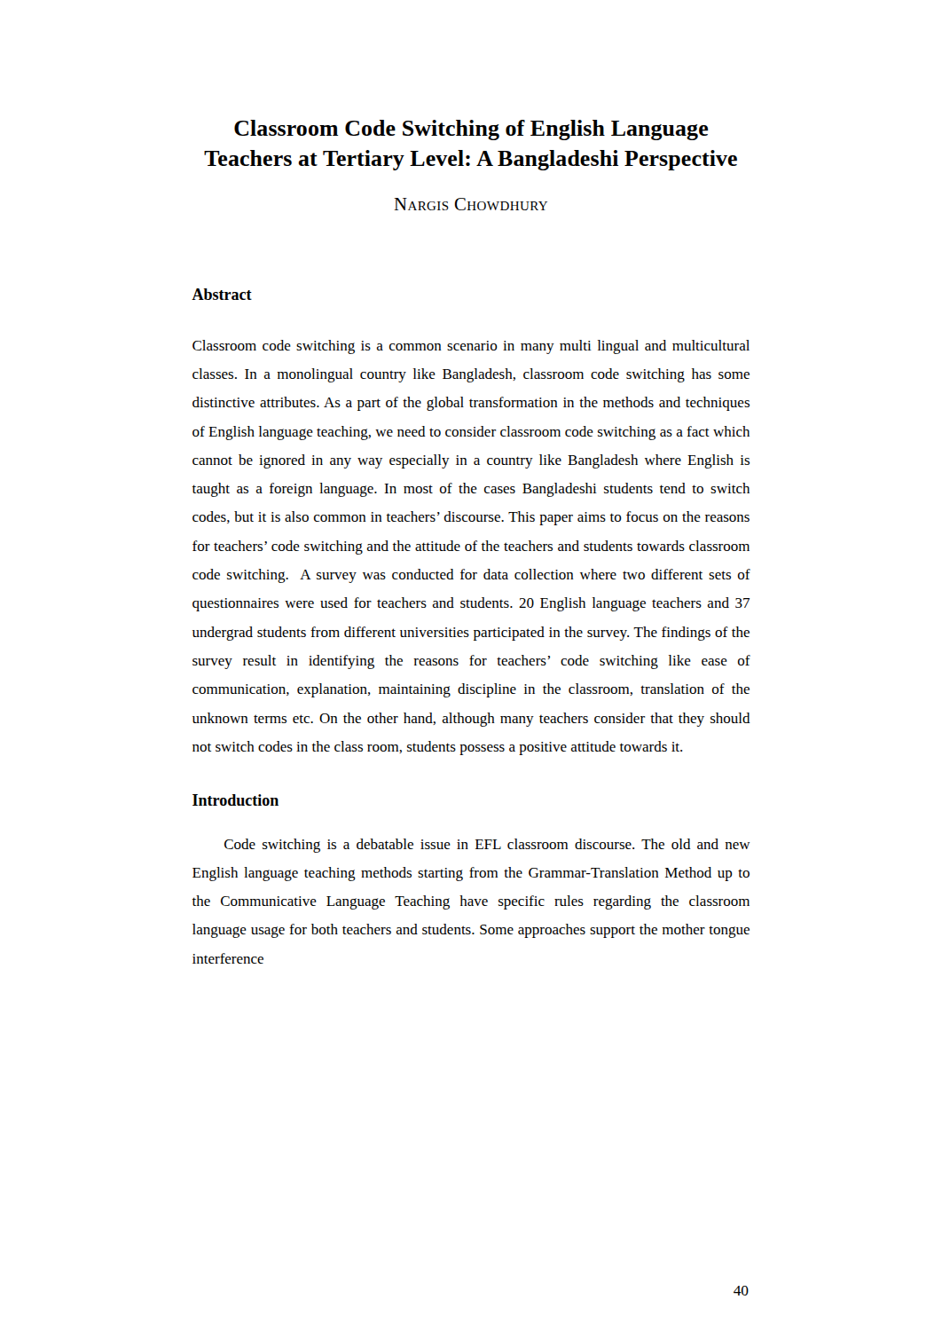Classroom Code Switching of English Language
Teachers at Tertiary Level: A Bangladeshi Perspective
Nargis Chowdhury
Abstract
Classroom code switching is a common scenario in many multi lingual and multicultural classes. In a monolingual country like Bangladesh, classroom code switching has some distinctive attributes. As a part of the global transformation in the methods and techniques of English language teaching, we need to consider classroom code switching as a fact which cannot be ignored in any way especially in a country like Bangladesh where English is taught as a foreign language. In most of the cases Bangladeshi students tend to switch codes, but it is also common in teachers’ discourse. This paper aims to focus on the reasons for teachers’ code switching and the attitude of the teachers and students towards classroom code switching. A survey was conducted for data collection where two different sets of questionnaires were used for teachers and students. 20 English language teachers and 37 undergrad students from different universities participated in the survey. The findings of the survey result in identifying the reasons for teachers’ code switching like ease of communication, explanation, maintaining discipline in the classroom, translation of the unknown terms etc. On the other hand, although many teachers consider that they should not switch codes in the class room, students possess a positive attitude towards it.
Introduction
Code switching is a debatable issue in EFL classroom discourse. The old and new English language teaching methods starting from the Grammar-Translation Method up to the Communicative Language Teaching have specific rules regarding the classroom language usage for both teachers and students. Some approaches support the mother tongue interference
40